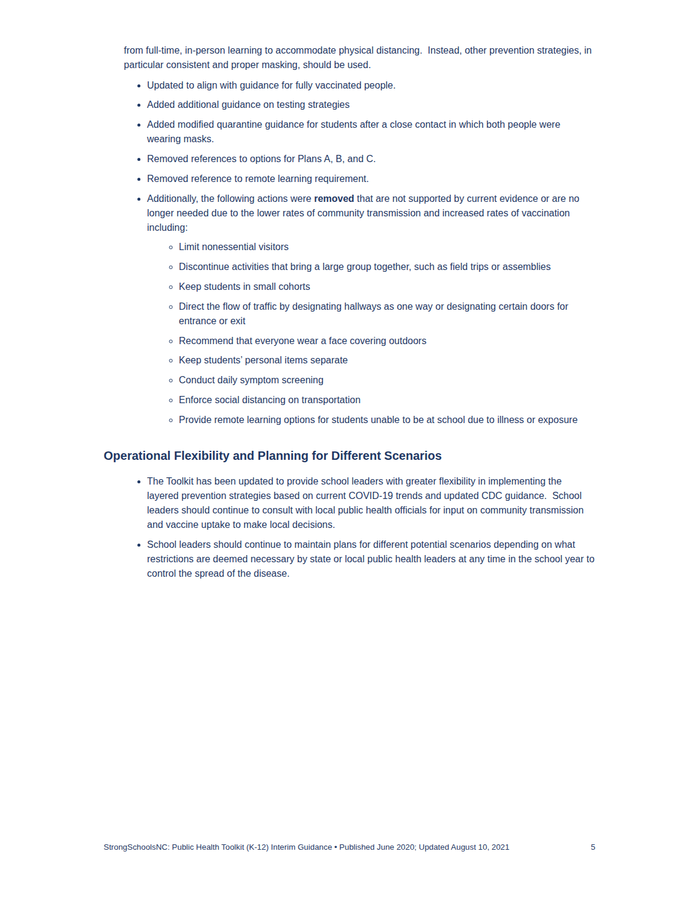from full-time, in-person learning to accommodate physical distancing. Instead, other prevention strategies, in particular consistent and proper masking, should be used.
Updated to align with guidance for fully vaccinated people.
Added additional guidance on testing strategies
Added modified quarantine guidance for students after a close contact in which both people were wearing masks.
Removed references to options for Plans A, B, and C.
Removed reference to remote learning requirement.
Additionally, the following actions were removed that are not supported by current evidence or are no longer needed due to the lower rates of community transmission and increased rates of vaccination including:
Limit nonessential visitors
Discontinue activities that bring a large group together, such as field trips or assemblies
Keep students in small cohorts
Direct the flow of traffic by designating hallways as one way or designating certain doors for entrance or exit
Recommend that everyone wear a face covering outdoors
Keep students’ personal items separate
Conduct daily symptom screening
Enforce social distancing on transportation
Provide remote learning options for students unable to be at school due to illness or exposure
Operational Flexibility and Planning for Different Scenarios
The Toolkit has been updated to provide school leaders with greater flexibility in implementing the layered prevention strategies based on current COVID-19 trends and updated CDC guidance. School leaders should continue to consult with local public health officials for input on community transmission and vaccine uptake to make local decisions.
School leaders should continue to maintain plans for different potential scenarios depending on what restrictions are deemed necessary by state or local public health leaders at any time in the school year to control the spread of the disease.
StrongSchoolsNC: Public Health Toolkit (K-12) Interim Guidance • Published June 2020; Updated August 10, 2021 5